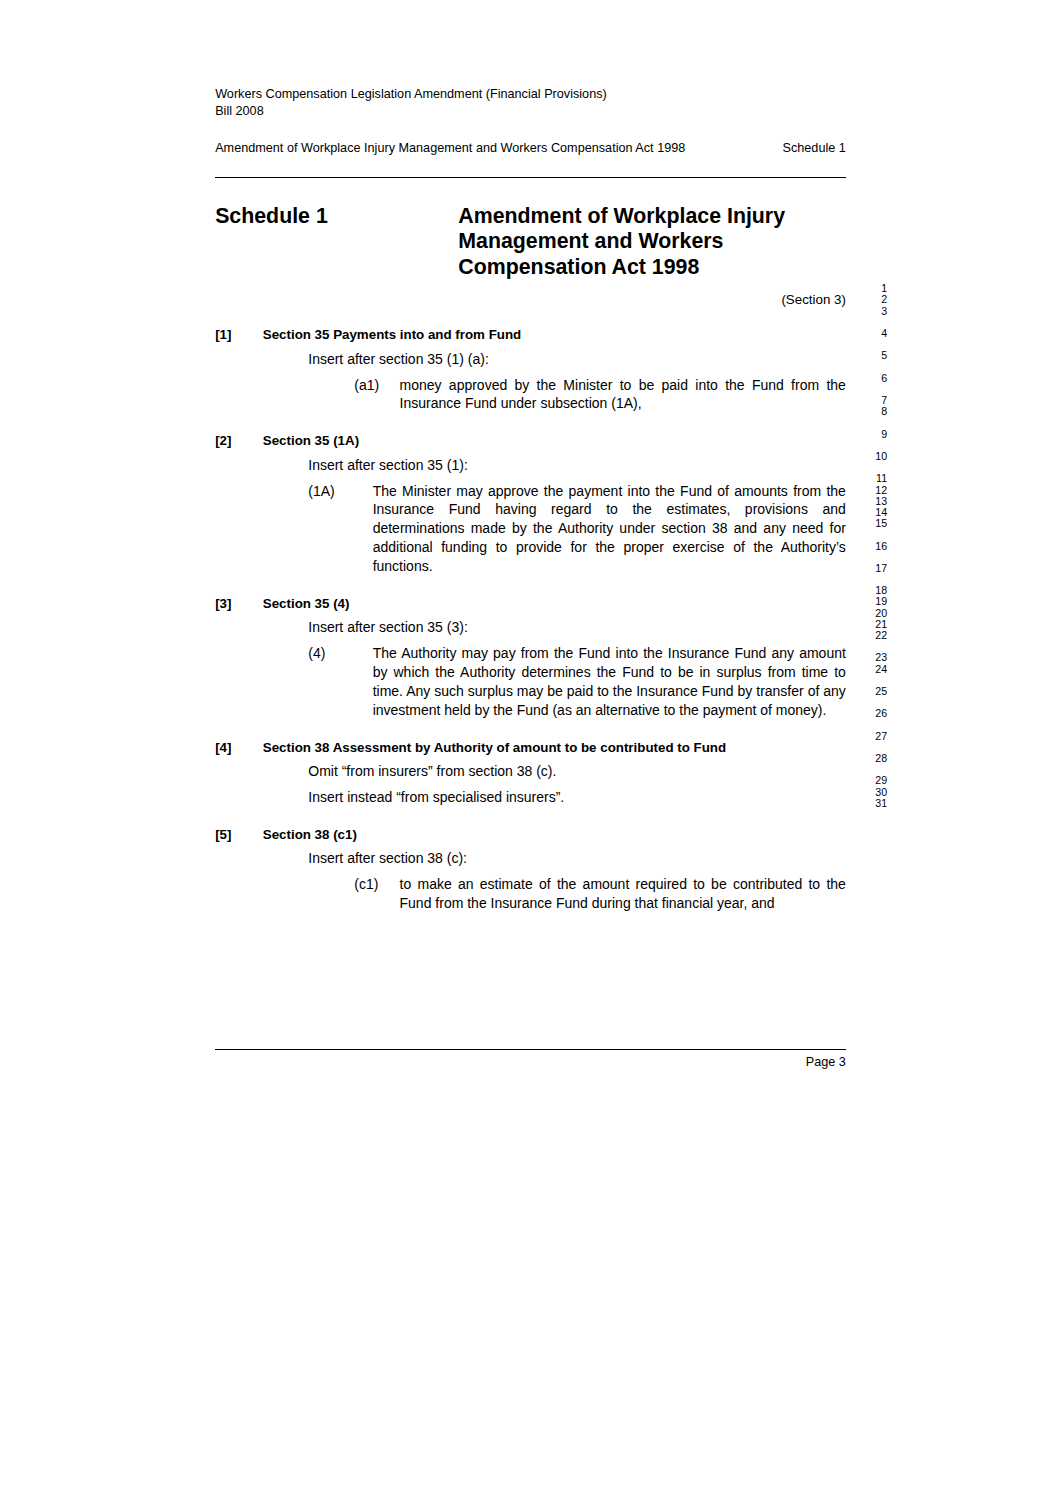Workers Compensation Legislation Amendment (Financial Provisions)
Bill 2008
Amendment of Workplace Injury Management and Workers Compensation Act 1998
Schedule 1
Schedule 1
Amendment of Workplace Injury Management and Workers Compensation Act 1998
(Section 3)
[1]
Section 35 Payments into and from Fund
Insert after section 35 (1) (a):
(a1)
money approved by the Minister to be paid into the Fund from the Insurance Fund under subsection (1A),
[2]
Section 35 (1A)
Insert after section 35 (1):
(1A)
The Minister may approve the payment into the Fund of amounts from the Insurance Fund having regard to the estimates, provisions and determinations made by the Authority under section 38 and any need for additional funding to provide for the proper exercise of the Authority’s functions.
[3]
Section 35 (4)
Insert after section 35 (3):
(4)
The Authority may pay from the Fund into the Insurance Fund any amount by which the Authority determines the Fund to be in surplus from time to time. Any such surplus may be paid to the Insurance Fund by transfer of any investment held by the Fund (as an alternative to the payment of money).
[4]
Section 38 Assessment by Authority of amount to be contributed to Fund
Omit “from insurers” from section 38 (c).
Insert instead “from specialised insurers”.
[5]
Section 38 (c1)
Insert after section 38 (c):
(c1)
to make an estimate of the amount required to be contributed to the Fund from the Insurance Fund during that financial year, and
1
2
3
4
5
6
7
8
9
10
11
12
13
14
15
16
17
18
19
20
21
22
23
24
25
26
27
28
29
30
31
Page 3